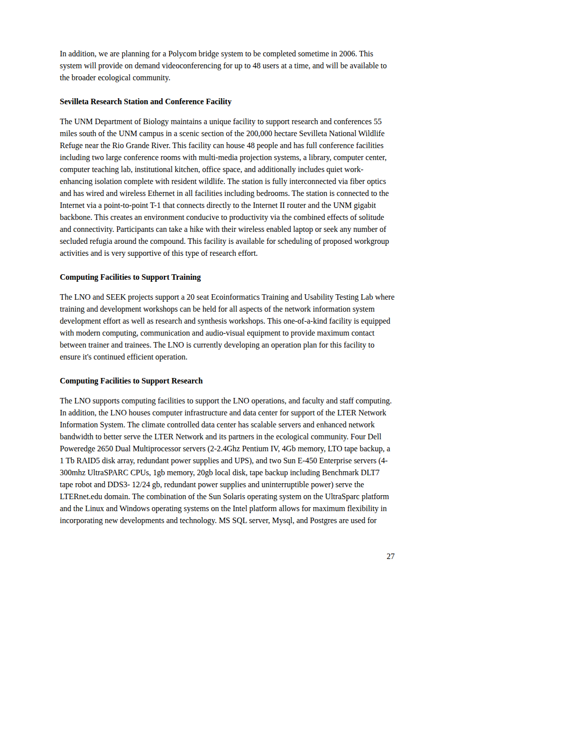In addition, we are planning for a Polycom bridge system to be completed sometime in 2006. This system will provide on demand videoconferencing for up to 48 users at a time, and will be available to the broader ecological community.
Sevilleta Research Station and Conference Facility
The UNM Department of Biology maintains a unique facility to support research and conferences 55 miles south of the UNM campus in a scenic section of the 200,000 hectare Sevilleta National Wildlife Refuge near the Rio Grande River. This facility can house 48 people and has full conference facilities including two large conference rooms with multi-media projection systems, a library, computer center, computer teaching lab, institutional kitchen, office space, and additionally includes quiet work-enhancing isolation complete with resident wildlife. The station is fully interconnected via fiber optics and has wired and wireless Ethernet in all facilities including bedrooms. The station is connected to the Internet via a point-to-point T-1 that connects directly to the Internet II router and the UNM gigabit backbone. This creates an environment conducive to productivity via the combined effects of solitude and connectivity. Participants can take a hike with their wireless enabled laptop or seek any number of secluded refugia around the compound. This facility is available for scheduling of proposed workgroup activities and is very supportive of this type of research effort.
Computing Facilities to Support Training
The LNO and SEEK projects support a 20 seat Ecoinformatics Training and Usability Testing Lab where training and development workshops can be held for all aspects of the network information system development effort as well as research and synthesis workshops. This one-of-a-kind facility is equipped with modern computing, communication and audio-visual equipment to provide maximum contact between trainer and trainees. The LNO is currently developing an operation plan for this facility to ensure it's continued efficient operation.
Computing Facilities to Support Research
The LNO supports computing facilities to support the LNO operations, and faculty and staff computing. In addition, the LNO houses computer infrastructure and data center for support of the LTER Network Information System. The climate controlled data center has scalable servers and enhanced network bandwidth to better serve the LTER Network and its partners in the ecological community. Four Dell Poweredge 2650 Dual Multiprocessor servers (2-2.4Ghz Pentium IV, 4Gb memory, LTO tape backup, a 1 Tb RAID5 disk array, redundant power supplies and UPS), and two Sun E-450 Enterprise servers (4-300mhz UltraSPARC CPUs, 1gb memory, 20gb local disk, tape backup including Benchmark DLT7 tape robot and DDS3- 12/24 gb, redundant power supplies and uninterruptible power) serve the LTERnet.edu domain. The combination of the Sun Solaris operating system on the UltraSparc platform and the Linux and Windows operating systems on the Intel platform allows for maximum flexibility in incorporating new developments and technology. MS SQL server, Mysql, and Postgres are used for
27